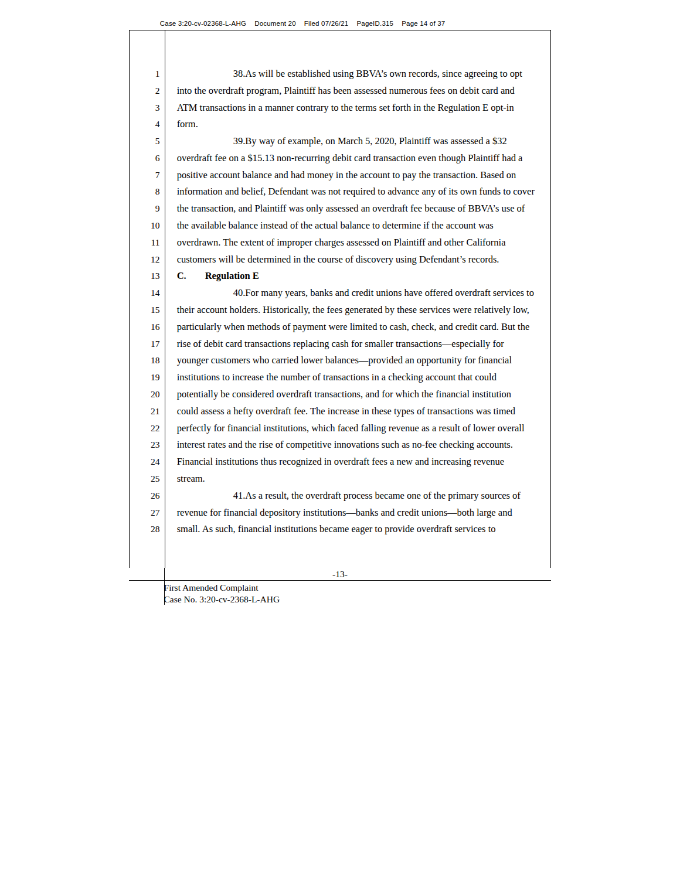Case 3:20-cv-02368-L-AHG Document 20 Filed 07/26/21 PageID.315 Page 14 of 37
1
2
3
4
5
6
7
8
9
10
11
12
13
14
15
16
17
18
19
20
21
22
23
24
25
26
27
28
38. As will be established using BBVA’s own records, since agreeing to opt into the overdraft program, Plaintiff has been assessed numerous fees on debit card and ATM transactions in a manner contrary to the terms set forth in the Regulation E opt-in form.
39. By way of example, on March 5, 2020, Plaintiff was assessed a $32 overdraft fee on a $15.13 non-recurring debit card transaction even though Plaintiff had a positive account balance and had money in the account to pay the transaction. Based on information and belief, Defendant was not required to advance any of its own funds to cover the transaction, and Plaintiff was only assessed an overdraft fee because of BBVA’s use of the available balance instead of the actual balance to determine if the account was overdrawn. The extent of improper charges assessed on Plaintiff and other California customers will be determined in the course of discovery using Defendant’s records.
C. Regulation E
40. For many years, banks and credit unions have offered overdraft services to their account holders. Historically, the fees generated by these services were relatively low, particularly when methods of payment were limited to cash, check, and credit card. But the rise of debit card transactions replacing cash for smaller transactions—especially for younger customers who carried lower balances—provided an opportunity for financial institutions to increase the number of transactions in a checking account that could potentially be considered overdraft transactions, and for which the financial institution could assess a hefty overdraft fee. The increase in these types of transactions was timed perfectly for financial institutions, which faced falling revenue as a result of lower overall interest rates and the rise of competitive innovations such as no-fee checking accounts. Financial institutions thus recognized in overdraft fees a new and increasing revenue stream.
41. As a result, the overdraft process became one of the primary sources of revenue for financial depository institutions—banks and credit unions—both large and small. As such, financial institutions became eager to provide overdraft services to
-13-
First Amended Complaint
Case No. 3:20-cv-2368-L-AHG